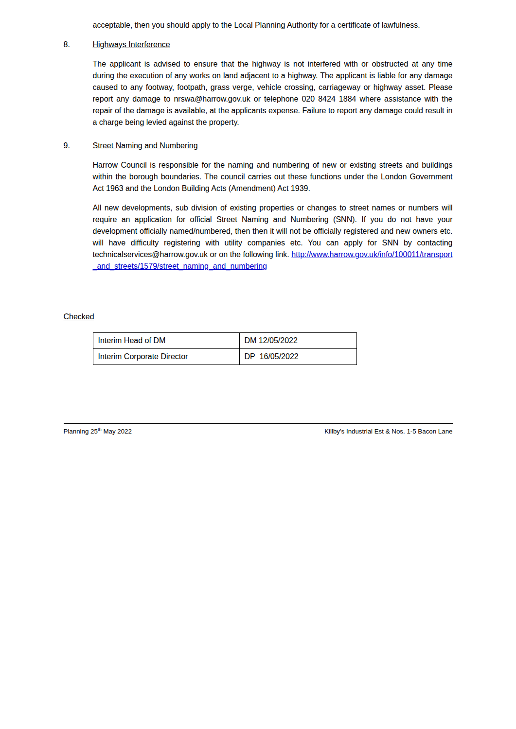acceptable, then you should apply to the Local Planning Authority for a certificate of lawfulness.
8. Highways Interference
The applicant is advised to ensure that the highway is not interfered with or obstructed at any time during the execution of any works on land adjacent to a highway. The applicant is liable for any damage caused to any footway, footpath, grass verge, vehicle crossing, carriageway or highway asset. Please report any damage to nrswa@harrow.gov.uk or telephone 020 8424 1884 where assistance with the repair of the damage is available, at the applicants expense. Failure to report any damage could result in a charge being levied against the property.
9. Street Naming and Numbering
Harrow Council is responsible for the naming and numbering of new or existing streets and buildings within the borough boundaries. The council carries out these functions under the London Government Act 1963 and the London Building Acts (Amendment) Act 1939.
All new developments, sub division of existing properties or changes to street names or numbers will require an application for official Street Naming and Numbering (SNN). If you do not have your development officially named/numbered, then then it will not be officially registered and new owners etc. will have difficulty registering with utility companies etc. You can apply for SNN by contacting technicalservices@harrow.gov.uk or on the following link. http://www.harrow.gov.uk/info/100011/transport_and_streets/1579/street_naming_and_numbering
Checked
| Interim Head of DM | DM 12/05/2022 |
| Interim Corporate Director | DP 16/05/2022 |
Planning 25th May 2022
Killby's Industrial Est & Nos. 1-5 Bacon Lane